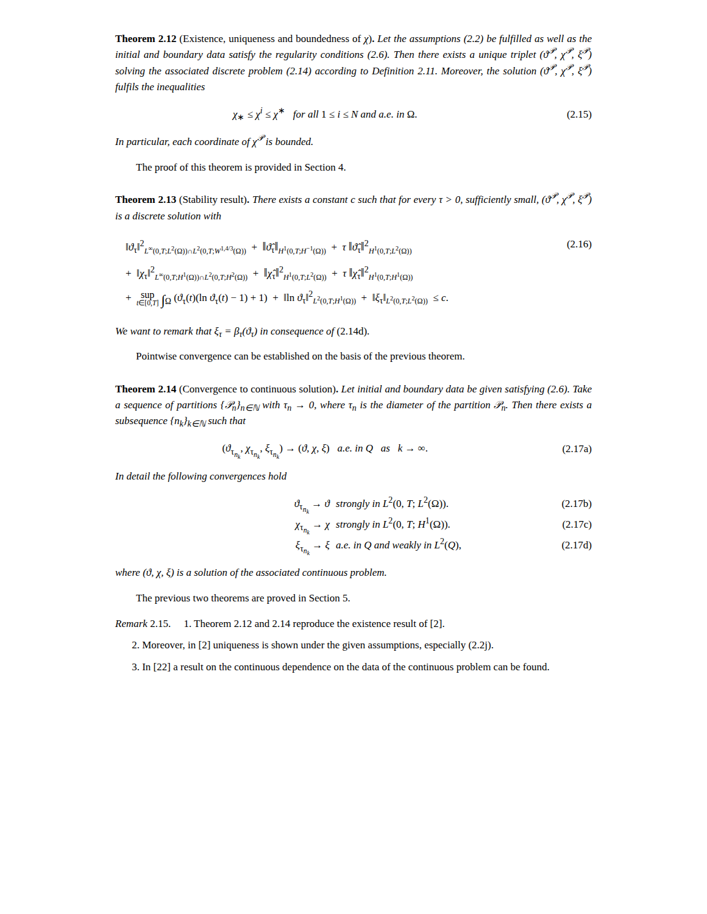Theorem 2.12 (Existence, uniqueness and boundedness of χ). Let the assumptions (2.2) be fulfilled as well as the initial and boundary data satisfy the regularity conditions (2.6). Then there exists a unique triplet (ϑ𝒫, χ𝒫, ξ𝒫) solving the associated discrete problem (2.14) according to Definition 2.11. Moreover, the solution (ϑ𝒫, χ𝒫, ξ𝒫) fulfils the inequalities
χ∗ ≤ χi ≤ χ∗ for all 1 ≤ i ≤ N and a.e. in Ω.
(2.15)
In particular, each coordinate of χ𝒫 is bounded.
The proof of this theorem is provided in Section 4.
Theorem 2.13 (Stability result). There exists a constant c such that for every τ > 0, sufficiently small, (ϑ𝒫, χ𝒫, ξ𝒫) is a discrete solution with
‖ϑτ‖2L∞(0,T;L2(Ω))∩L2(0,T;W1,4/3(Ω)) + ‖ϑ̂τ‖H1(0,T;H−1(Ω)) + τ ‖ϑ̂τ‖2H1(0,T;L2(Ω))
+ ‖χτ‖2L∞(0,T;H1(Ω))∩L2(0,T;H2(Ω)) + ‖χ̂τ‖2H1(0,T;L2(Ω)) + τ ‖χ̂τ‖2H1(0,T;H1(Ω)) (2.16)
+ sup t∈[0,T] ∫Ω (ϑτ(t)(ln ϑτ(t) − 1) + 1) + ‖ln ϑτ‖2L2(0,T;H1(Ω)) + ‖ξτ‖L2(0,T;L2(Ω)) ≤ c.
We want to remark that ξτ = βτ(ϑτ) in consequence of (2.14d).
Pointwise convergence can be established on the basis of the previous theorem.
Theorem 2.14 (Convergence to continuous solution). Let initial and boundary data be given satisfying (2.6). Take a sequence of partitions {𝒫n}n∈ℕ with τn → 0, where τn is the diameter of the partition 𝒫n. Then there exists a subsequence {nk}k∈ℕ such that
(ϑτnk, χτnk, ξτnk) → (ϑ, χ, ξ) a.e. in Q as k → ∞.
(2.17a)
In detail the following convergences hold
ϑτnk → ϑ
strongly in L2(0, T; L2(Ω)).
(2.17b)
χτnk → χ
strongly in L2(0, T; H1(Ω)).
(2.17c)
ξτnk → ξ
a.e. in Q and weakly in L2(Q),
(2.17d)
where (ϑ, χ, ξ) is a solution of the associated continuous problem.
The previous two theorems are proved in Section 5.
Remark 2.15. 1. Theorem 2.12 and 2.14 reproduce the existence result of [2].
Moreover, in [2] uniqueness is shown under the given assumptions, especially (2.2j).
In [22] a result on the continuous dependence on the data of the continuous problem can be found.